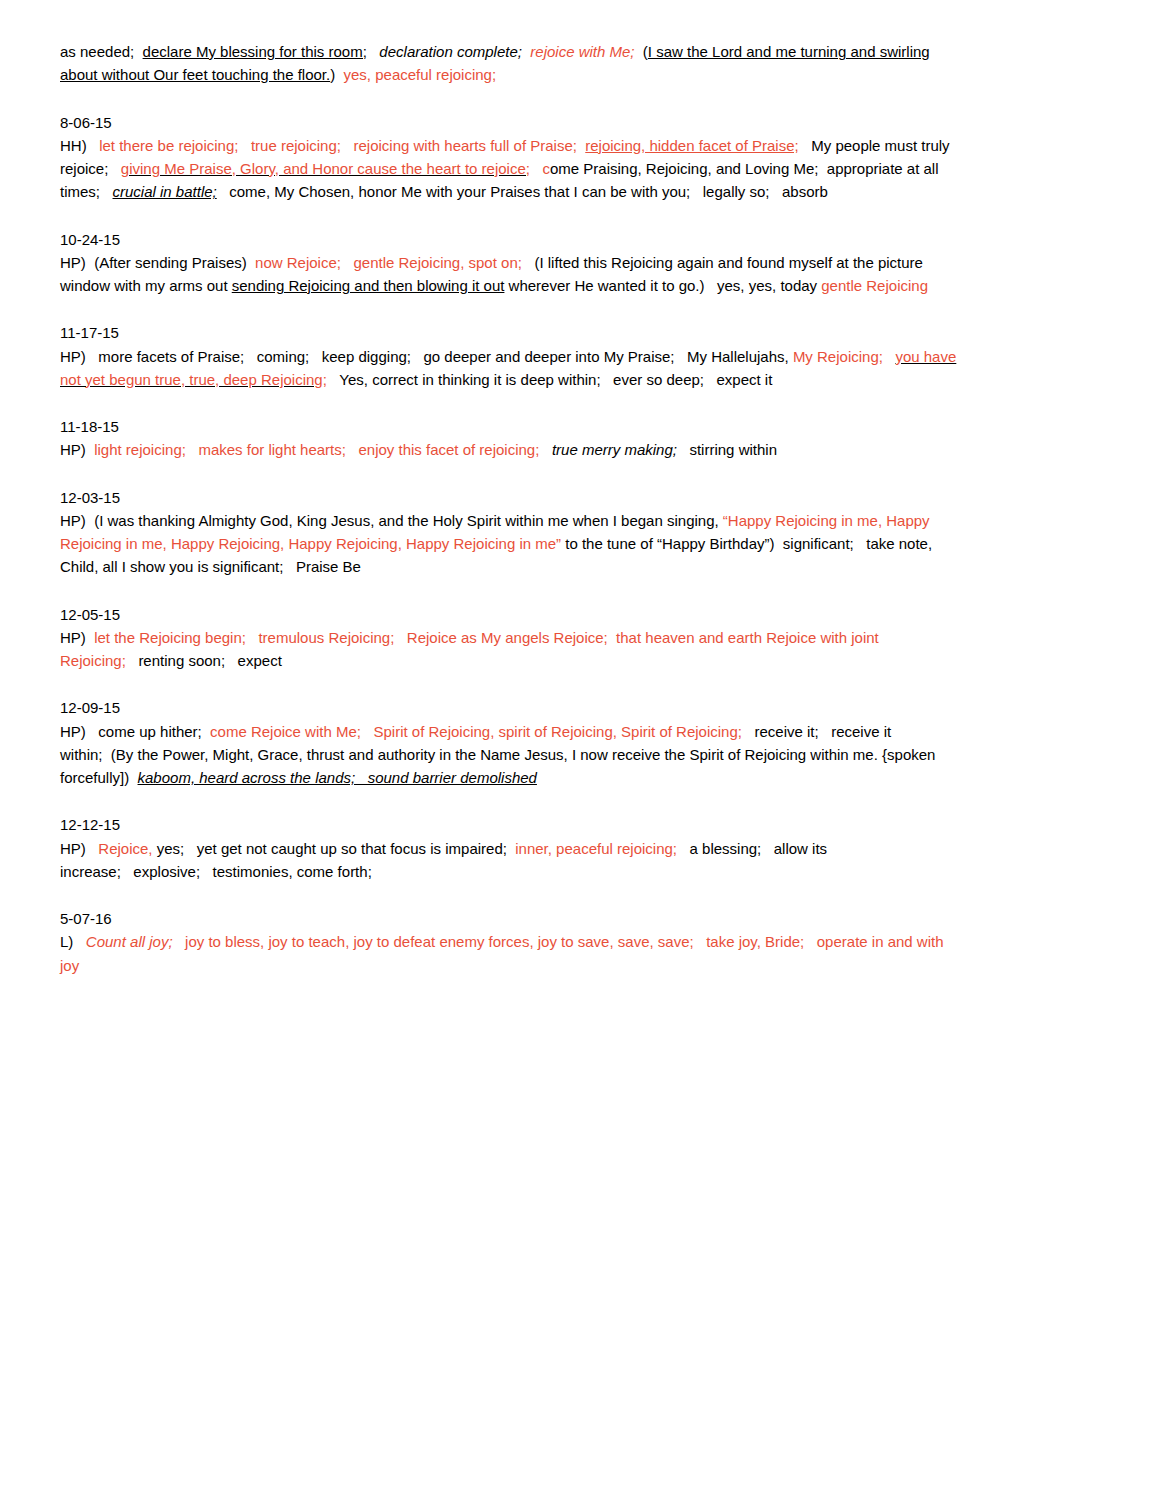as needed; declare My blessing for this room; declaration complete; rejoice with Me; (I saw the Lord and me turning and swirling about without Our feet touching the floor.) yes, peaceful rejoicing;
8-06-15
HH) let there be rejoicing; true rejoicing; rejoicing with hearts full of Praise; rejoicing, hidden facet of Praise; My people must truly rejoice; giving Me Praise, Glory, and Honor cause the heart to rejoice; come Praising, Rejoicing, and Loving Me; appropriate at all times; crucial in battle; come, My Chosen, honor Me with your Praises that I can be with you; legally so; absorb
10-24-15
HP) (After sending Praises) now Rejoice; gentle Rejoicing, spot on; (I lifted this Rejoicing again and found myself at the picture window with my arms out sending Rejoicing and then blowing it out wherever He wanted it to go.) yes, yes, today gentle Rejoicing
11-17-15
HP) more facets of Praise; coming; keep digging; go deeper and deeper into My Praise; My Hallelujahs, My Rejoicing; you have not yet begun true, true, deep Rejoicing; Yes, correct in thinking it is deep within; ever so deep; expect it
11-18-15
HP) light rejoicing; makes for light hearts; enjoy this facet of rejoicing; true merry making; stirring within
12-03-15
HP) (I was thanking Almighty God, King Jesus, and the Holy Spirit within me when I began singing, “Happy Rejoicing in me, Happy Rejoicing in me, Happy Rejoicing, Happy Rejoicing, Happy Rejoicing in me” to the tune of “Happy Birthday”) significant; take note, Child, all I show you is significant; Praise Be
12-05-15
HP) let the Rejoicing begin; tremulous Rejoicing; Rejoice as My angels Rejoice; that heaven and earth Rejoice with joint Rejoicing; renting soon; expect
12-09-15
HP) come up hither; come Rejoice with Me; Spirit of Rejoicing, spirit of Rejoicing, Spirit of Rejoicing; receive it; receive it within; (By the Power, Might, Grace, thrust and authority in the Name Jesus, I now receive the Spirit of Rejoicing within me. {spoken forcefully]) kaboom, heard across the lands; sound barrier demolished
12-12-15
HP) Rejoice, yes; yet get not caught up so that focus is impaired; inner, peaceful rejoicing; a blessing; allow its increase; explosive; testimonies, come forth;
5-07-16
L) Count all joy; joy to bless, joy to teach, joy to defeat enemy forces, joy to save, save, save; take joy, Bride; operate in and with joy